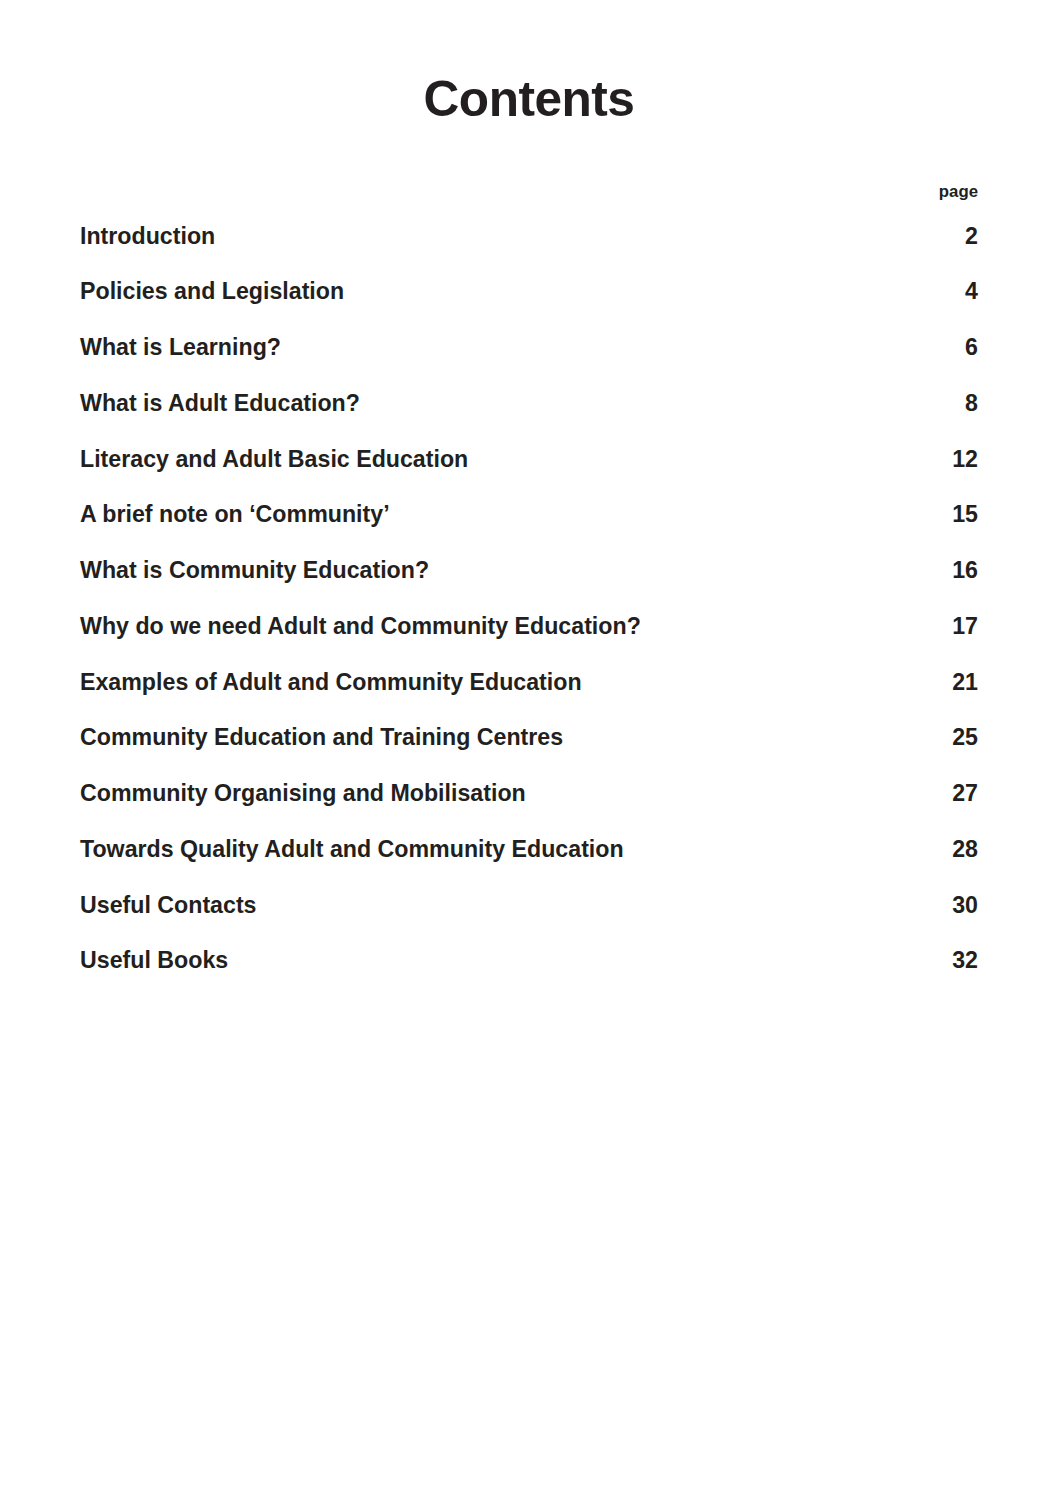Contents
page
| Introduction | 2 |
| Policies and Legislation | 4 |
| What is Learning? | 6 |
| What is Adult Education? | 8 |
| Literacy and Adult Basic Education | 12 |
| A brief note on ‘Community’ | 15 |
| What is Community Education? | 16 |
| Why do we need Adult and Community Education? | 17 |
| Examples of Adult and Community Education | 21 |
| Community Education and Training Centres | 25 |
| Community Organising and Mobilisation | 27 |
| Towards Quality Adult and Community Education | 28 |
| Useful Contacts | 30 |
| Useful Books | 32 |